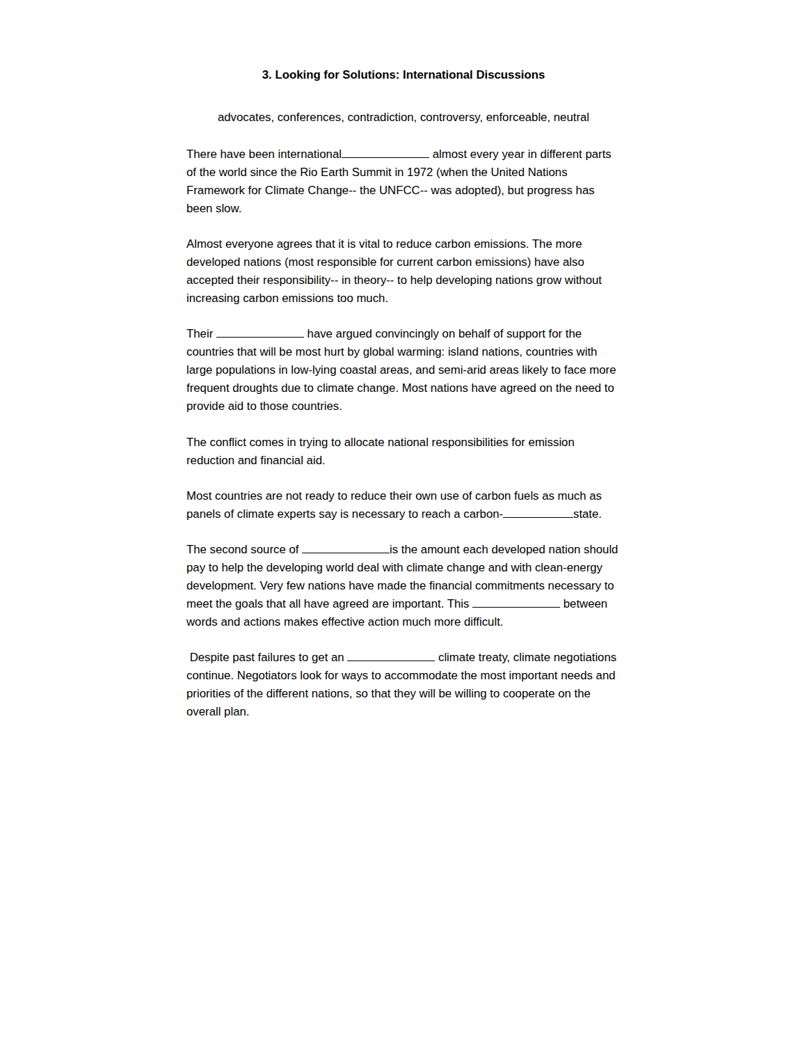3. Looking for Solutions: International Discussions
advocates, conferences, contradiction, controversy, enforceable, neutral
There have been international almost every year in different parts of the world since the Rio Earth Summit in 1972 (when the United Nations Framework for Climate Change-- the UNFCC-- was adopted), but progress has been slow.
Almost everyone agrees that it is vital to reduce carbon emissions. The more developed nations (most responsible for current carbon emissions) have also accepted their responsibility-- in theory-- to help developing nations grow without increasing carbon emissions too much.
Their have argued convincingly on behalf of support for the countries that will be most hurt by global warming: island nations, countries with large populations in low-lying coastal areas, and semi-arid areas likely to face more frequent droughts due to climate change. Most nations have agreed on the need to provide aid to those countries.
The conflict comes in trying to allocate national responsibilities for emission reduction and financial aid.
Most countries are not ready to reduce their own use of carbon fuels as much as panels of climate experts say is necessary to reach a carbon- state.
The second source of is the amount each developed nation should pay to help the developing world deal with climate change and with clean-energy development. Very few nations have made the financial commitments necessary to meet the goals that all have agreed are important. This between words and actions makes effective action much more difficult.
Despite past failures to get an climate treaty, climate negotiations continue. Negotiators look for ways to accommodate the most important needs and priorities of the different nations, so that they will be willing to cooperate on the overall plan.